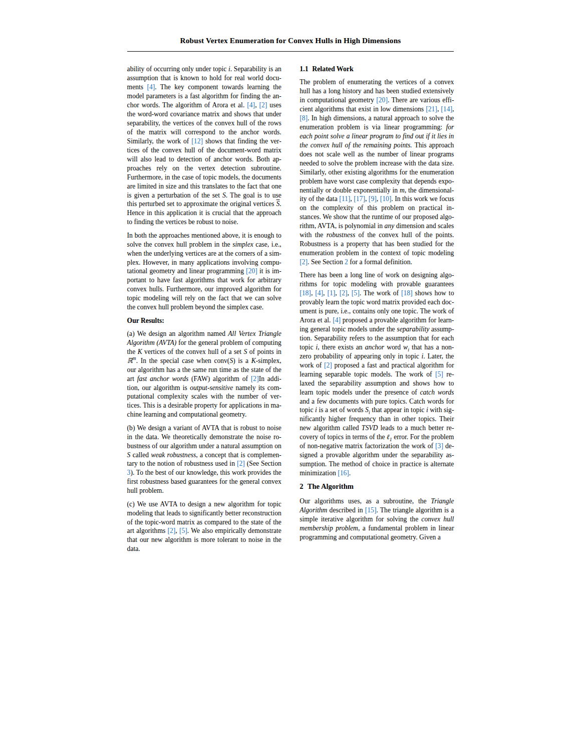Robust Vertex Enumeration for Convex Hulls in High Dimensions
ability of occurring only under topic i. Separability is an assumption that is known to hold for real world documents [4]. The key component towards learning the model parameters is a fast algorithm for finding the anchor words. The algorithm of Arora et al. [4], [2] uses the word-word covariance matrix and shows that under separability, the vertices of the convex hull of the rows of the matrix will correspond to the anchor words. Similarly, the work of [12] shows that finding the vertices of the convex hull of the document-word matrix will also lead to detection of anchor words. Both approaches rely on the vertex detection subroutine. Furthermore, in the case of topic models, the documents are limited in size and this translates to the fact that one is given a perturbation of the set S. The goal is to use this perturbed set to approximate the original vertices S. Hence in this application it is crucial that the approach to finding the vertices be robust to noise.
In both the approaches mentioned above, it is enough to solve the convex hull problem in the simplex case, i.e., when the underlying vertices are at the corners of a simplex. However, in many applications involving computational geometry and linear programming [20] it is important to have fast algorithms that work for arbitrary convex hulls. Furthermore, our improved algorithm for topic modeling will rely on the fact that we can solve the convex hull problem beyond the simplex case.
Our Results:
(a) We design an algorithm named All Vertex Triangle Algorithm (AVTA) for the general problem of computing the K vertices of the convex hull of a set S of points in ℝm. In the special case when conv(S) is a K-simplex, our algorithm has a the same run time as the state of the art fast anchor words (FAW) algorithm of [2] In addition, our algorithm is output-sensitive namely its computational complexity scales with the number of vertices. This is a desirable property for applications in machine learning and computational geometry.
(b) We design a variant of AVTA that is robust to noise in the data. We theoretically demonstrate the noise robustness of our algorithm under a natural assumption on S called weak robustness, a concept that is complementary to the notion of robustness used in [2] (See Section 3). To the best of our knowledge, this work provides the first robustness based guarantees for the general convex hull problem.
(c) We use AVTA to design a new algorithm for topic modeling that leads to significantly better reconstruction of the topic-word matrix as compared to the state of the art algorithms [2], [5]. We also empirically demonstrate that our new algorithm is more tolerant to noise in the data.
1.1 Related Work
The problem of enumerating the vertices of a convex hull has a long history and has been studied extensively in computational geometry [20]. There are various efficient algorithms that exist in low dimensions [21], [14], [8]. In high dimensions, a natural approach to solve the enumeration problem is via linear programming: for each point solve a linear program to find out if it lies in the convex hull of the remaining points. This approach does not scale well as the number of linear programs needed to solve the problem increase with the data size. Similarly, other existing algorithms for the enumeration problem have worst case complexity that depends exponentially or double exponentially in m, the dimensionality of the data [11], [17], [9], [10]. In this work we focus on the complexity of this problem on practical instances. We show that the runtime of our proposed algorithm, AVTA, is polynomial in any dimension and scales with the robustness of the convex hull of the points. Robustness is a property that has been studied for the enumeration problem in the context of topic modeling [2]. See Section 2 for a formal definition.
There has been a long line of work on designing algorithms for topic modeling with provable guarantees [18], [4], [1], [2], [5]. The work of [18] shows how to provably learn the topic word matrix provided each document is pure, i.e., contains only one topic. The work of Arora et al. [4] proposed a provable algorithm for learning general topic models under the separability assumption. Separability refers to the assumption that for each topic i, there exists an anchor word wi that has a non-zero probability of appearing only in topic i. Later, the work of [2] proposed a fast and practical algorithm for learning separable topic models. The work of [5] relaxed the separability assumption and shows how to learn topic models under the presence of catch words and a few documents with pure topics. Catch words for topic i is a set of words Si that appear in topic i with significantly higher frequency than in other topics. Their new algorithm called TSVD leads to a much better recovery of topics in terms of the ℓ1 error. For the problem of non-negative matrix factorization the work of [3] designed a provable algorithm under the separability assumption. The method of choice in practice is alternate minimization [16].
2 The Algorithm
Our algorithms uses, as a subroutine, the Triangle Algorithm described in [15]. The triangle algorithm is a simple iterative algorithm for solving the convex hull membership problem, a fundamental problem in linear programming and computational geometry. Given a